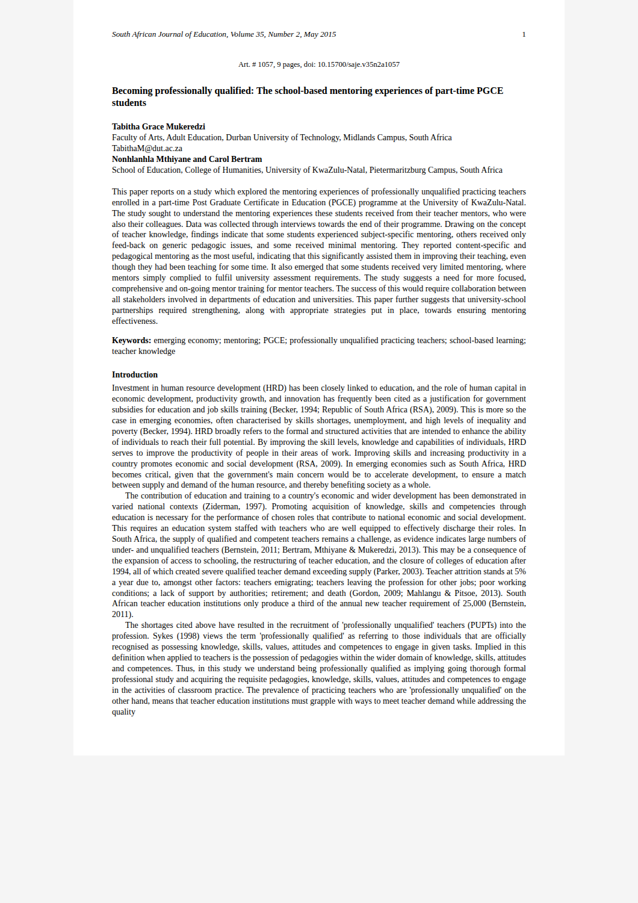South African Journal of Education, Volume 35, Number 2, May 2015 1
Art. # 1057, 9 pages, doi: 10.15700/saje.v35n2a1057
Becoming professionally qualified: The school-based mentoring experiences of part-time PGCE students
Tabitha Grace Mukeredzi
Faculty of Arts, Adult Education, Durban University of Technology, Midlands Campus, South Africa
TabithaM@dut.ac.za
Nonhlanhla Mthiyane and Carol Bertram
School of Education, College of Humanities, University of KwaZulu-Natal, Pietermaritzburg Campus, South Africa
This paper reports on a study which explored the mentoring experiences of professionally unqualified practicing teachers enrolled in a part-time Post Graduate Certificate in Education (PGCE) programme at the University of KwaZulu-Natal. The study sought to understand the mentoring experiences these students received from their teacher mentors, who were also their colleagues. Data was collected through interviews towards the end of their programme. Drawing on the concept of teacher knowledge, findings indicate that some students experienced subject-specific mentoring, others received only feed-back on generic pedagogic issues, and some received minimal mentoring. They reported content-specific and pedagogical mentoring as the most useful, indicating that this significantly assisted them in improving their teaching, even though they had been teaching for some time. It also emerged that some students received very limited mentoring, where mentors simply complied to fulfil university assessment requirements. The study suggests a need for more focused, comprehensive and on-going mentor training for mentor teachers. The success of this would require collaboration between all stakeholders involved in departments of education and universities. This paper further suggests that university-school partnerships required strengthening, along with appropriate strategies put in place, towards ensuring mentoring effectiveness.
Keywords: emerging economy; mentoring; PGCE; professionally unqualified practicing teachers; school-based learning; teacher knowledge
Introduction
Investment in human resource development (HRD) has been closely linked to education, and the role of human capital in economic development, productivity growth, and innovation has frequently been cited as a justification for government subsidies for education and job skills training (Becker, 1994; Republic of South Africa (RSA), 2009). This is more so the case in emerging economies, often characterised by skills shortages, unemployment, and high levels of inequality and poverty (Becker, 1994). HRD broadly refers to the formal and structured activities that are intended to enhance the ability of individuals to reach their full potential. By improving the skill levels, knowledge and capabilities of individuals, HRD serves to improve the productivity of people in their areas of work. Improving skills and increasing productivity in a country promotes economic and social development (RSA, 2009). In emerging economies such as South Africa, HRD becomes critical, given that the government's main concern would be to accelerate development, to ensure a match between supply and demand of the human resource, and thereby benefiting society as a whole.
The contribution of education and training to a country's economic and wider development has been demonstrated in varied national contexts (Ziderman, 1997). Promoting acquisition of knowledge, skills and competencies through education is necessary for the performance of chosen roles that contribute to national economic and social development. This requires an education system staffed with teachers who are well equipped to effectively discharge their roles. In South Africa, the supply of qualified and competent teachers remains a challenge, as evidence indicates large numbers of under- and unqualified teachers (Bernstein, 2011; Bertram, Mthiyane & Mukeredzi, 2013). This may be a consequence of the expansion of access to schooling, the restructuring of teacher education, and the closure of colleges of education after 1994, all of which created severe qualified teacher demand exceeding supply (Parker, 2003). Teacher attrition stands at 5% a year due to, amongst other factors: teachers emigrating; teachers leaving the profession for other jobs; poor working conditions; a lack of support by authorities; retirement; and death (Gordon, 2009; Mahlangu & Pitsoe, 2013). South African teacher education institutions only produce a third of the annual new teacher requirement of 25,000 (Bernstein, 2011).
The shortages cited above have resulted in the recruitment of 'professionally unqualified' teachers (PUPTs) into the profession. Sykes (1998) views the term 'professionally qualified' as referring to those individuals that are officially recognised as possessing knowledge, skills, values, attitudes and competences to engage in given tasks. Implied in this definition when applied to teachers is the possession of pedagogies within the wider domain of knowledge, skills, attitudes and competences. Thus, in this study we understand being professionally qualified as implying going thorough formal professional study and acquiring the requisite pedagogies, knowledge, skills, values, attitudes and competences to engage in the activities of classroom practice. The prevalence of practicing teachers who are 'professionally unqualified' on the other hand, means that teacher education institutions must grapple with ways to meet teacher demand while addressing the quality